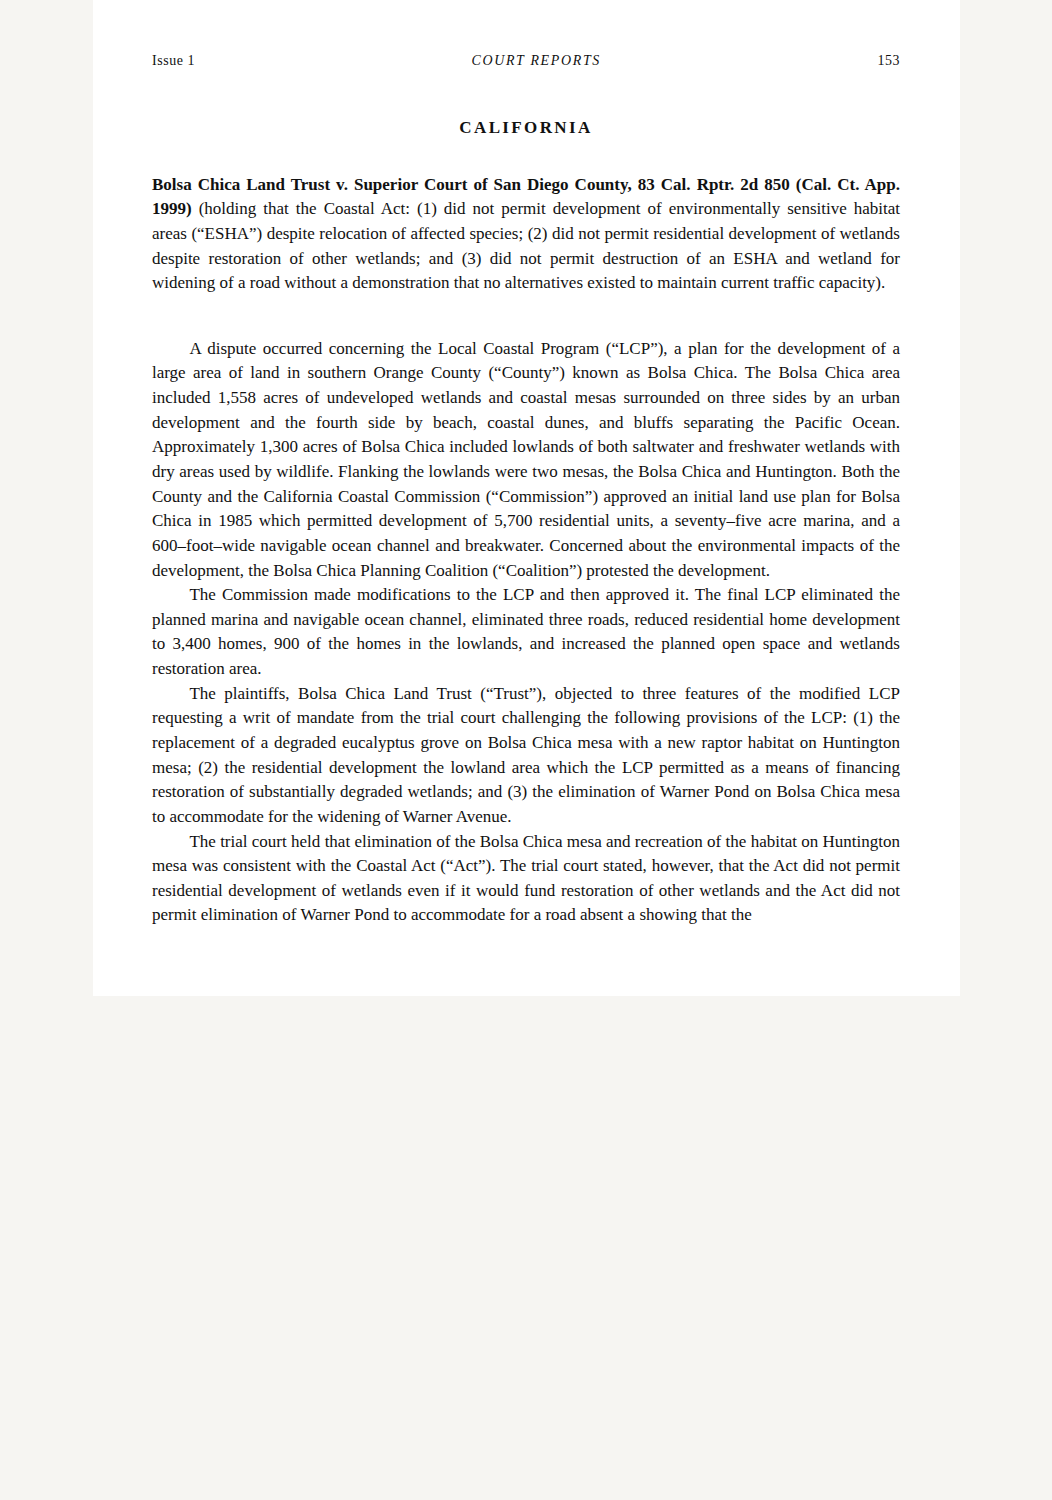Issue 1 Court Reports 153
California
Bolsa Chica Land Trust v. Superior Court of San Diego County, 83 Cal. Rptr. 2d 850 (Cal. Ct. App. 1999) (holding that the Coastal Act: (1) did not permit development of environmentally sensitive habitat areas (“ESHA”) despite relocation of affected species; (2) did not permit residential development of wetlands despite restoration of other wetlands; and (3) did not permit destruction of an ESHA and wetland for widening of a road without a demonstration that no alternatives existed to maintain current traffic capacity).
A dispute occurred concerning the Local Coastal Program (“LCP”), a plan for the development of a large area of land in southern Orange County (“County”) known as Bolsa Chica. The Bolsa Chica area included 1,558 acres of undeveloped wetlands and coastal mesas surrounded on three sides by an urban development and the fourth side by beach, coastal dunes, and bluffs separating the Pacific Ocean. Approximately 1,300 acres of Bolsa Chica included lowlands of both saltwater and freshwater wetlands with dry areas used by wildlife. Flanking the lowlands were two mesas, the Bolsa Chica and Huntington. Both the County and the California Coastal Commission (“Commission”) approved an initial land use plan for Bolsa Chica in 1985 which permitted development of 5,700 residential units, a seventy–five acre marina, and a 600–foot–wide navigable ocean channel and breakwater. Concerned about the environmental impacts of the development, the Bolsa Chica Planning Coalition (“Coalition”) protested the development.
The Commission made modifications to the LCP and then approved it. The final LCP eliminated the planned marina and navigable ocean channel, eliminated three roads, reduced residential home development to 3,400 homes, 900 of the homes in the lowlands, and increased the planned open space and wetlands restoration area.
The plaintiffs, Bolsa Chica Land Trust (“Trust”), objected to three features of the modified LCP requesting a writ of mandate from the trial court challenging the following provisions of the LCP: (1) the replacement of a degraded eucalyptus grove on Bolsa Chica mesa with a new raptor habitat on Huntington mesa; (2) the residential development the lowland area which the LCP permitted as a means of financing restoration of substantially degraded wetlands; and (3) the elimination of Warner Pond on Bolsa Chica mesa to accommodate for the widening of Warner Avenue.
The trial court held that elimination of the Bolsa Chica mesa and recreation of the habitat on Huntington mesa was consistent with the Coastal Act (“Act”). The trial court stated, however, that the Act did not permit residential development of wetlands even if it would fund restoration of other wetlands and the Act did not permit elimination of Warner Pond to accommodate for a road absent a showing that the